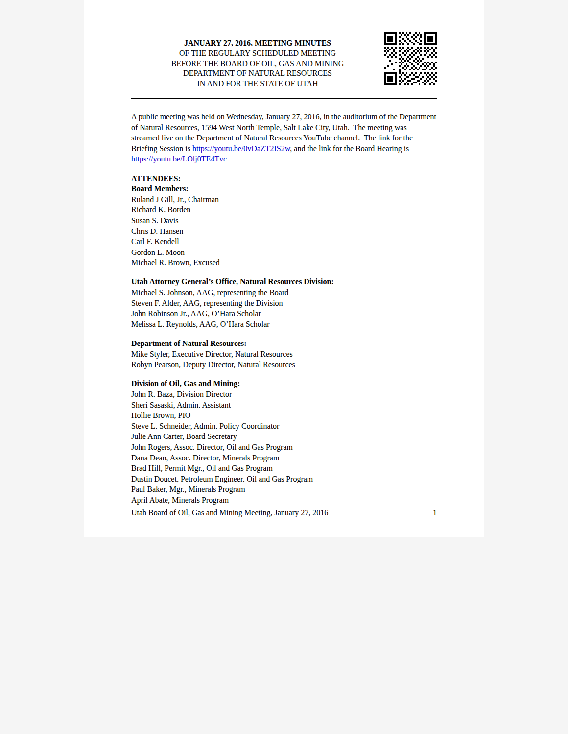JANUARY 27, 2016, MEETING MINUTES
OF THE REGULARY SCHEDULED MEETING
BEFORE THE BOARD OF OIL, GAS AND MINING
DEPARTMENT OF NATURAL RESOURCES
IN AND FOR THE STATE OF UTAH
A public meeting was held on Wednesday, January 27, 2016, in the auditorium of the Department of Natural Resources, 1594 West North Temple, Salt Lake City, Utah. The meeting was streamed live on the Department of Natural Resources YouTube channel. The link for the Briefing Session is https://youtu.be/0vDaZT2IS2w, and the link for the Board Hearing is https://youtu.be/LOlj0TE4Tvc.
ATTENDEES:
Board Members:
Ruland J Gill, Jr., Chairman
Richard K. Borden
Susan S. Davis
Chris D. Hansen
Carl F. Kendell
Gordon L. Moon
Michael R. Brown, Excused
Utah Attorney General’s Office, Natural Resources Division:
Michael S. Johnson, AAG, representing the Board
Steven F. Alder, AAG, representing the Division
John Robinson Jr., AAG, O’Hara Scholar
Melissa L. Reynolds, AAG, O’Hara Scholar
Department of Natural Resources:
Mike Styler, Executive Director, Natural Resources
Robyn Pearson, Deputy Director, Natural Resources
Division of Oil, Gas and Mining:
John R. Baza, Division Director
Sheri Sasaski, Admin. Assistant
Hollie Brown, PIO
Steve L. Schneider, Admin. Policy Coordinator
Julie Ann Carter, Board Secretary
John Rogers, Assoc. Director, Oil and Gas Program
Dana Dean, Assoc. Director, Minerals Program
Brad Hill, Permit Mgr., Oil and Gas Program
Dustin Doucet, Petroleum Engineer, Oil and Gas Program
Paul Baker, Mgr., Minerals Program
April Abate, Minerals Program
Utah Board of Oil, Gas and Mining Meeting, January 27, 2016 1